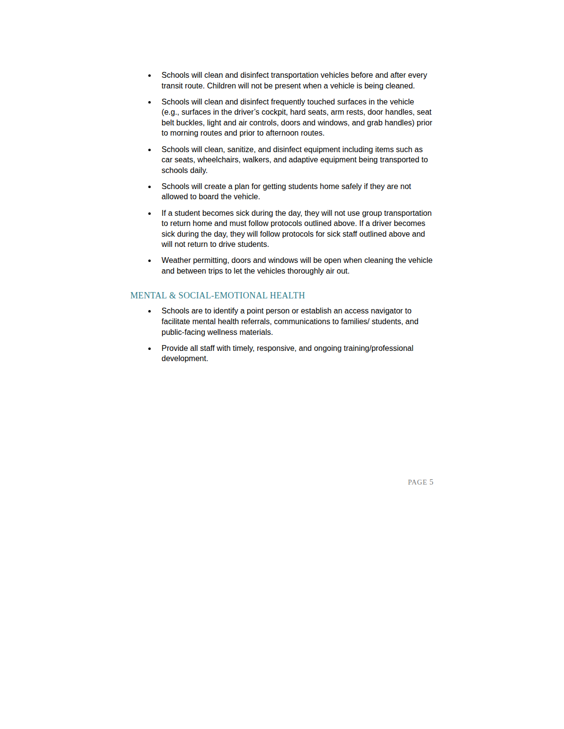Schools will clean and disinfect transportation vehicles before and after every transit route. Children will not be present when a vehicle is being cleaned.
Schools will clean and disinfect frequently touched surfaces in the vehicle (e.g., surfaces in the driver’s cockpit, hard seats, arm rests, door handles, seat belt buckles, light and air controls, doors and windows, and grab handles) prior to morning routes and prior to afternoon routes.
Schools will clean, sanitize, and disinfect equipment including items such as car seats, wheelchairs, walkers, and adaptive equipment being transported to schools daily.
Schools will create a plan for getting students home safely if they are not allowed to board the vehicle.
If a student becomes sick during the day, they will not use group transportation to return home and must follow protocols outlined above. If a driver becomes sick during the day, they will follow protocols for sick staff outlined above and will not return to drive students.
Weather permitting, doors and windows will be open when cleaning the vehicle and between trips to let the vehicles thoroughly air out.
MENTAL & SOCIAL-EMOTIONAL HEALTH
Schools are to identify a point person or establish an access navigator to facilitate mental health referrals, communications to families/ students, and public-facing wellness materials.
Provide all staff with timely, responsive, and ongoing training/professional development.
PAGE 5